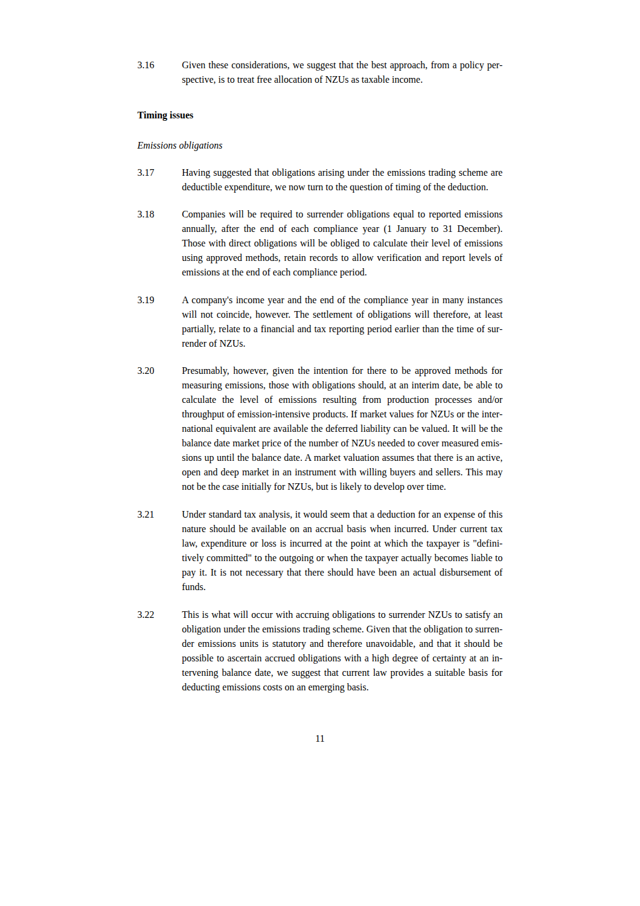3.16
Given these considerations, we suggest that the best approach, from a policy perspective, is to treat free allocation of NZUs as taxable income.
Timing issues
Emissions obligations
3.17
Having suggested that obligations arising under the emissions trading scheme are deductible expenditure, we now turn to the question of timing of the deduction.
3.18
Companies will be required to surrender obligations equal to reported emissions annually, after the end of each compliance year (1 January to 31 December). Those with direct obligations will be obliged to calculate their level of emissions using approved methods, retain records to allow verification and report levels of emissions at the end of each compliance period.
3.19
A company's income year and the end of the compliance year in many instances will not coincide, however. The settlement of obligations will therefore, at least partially, relate to a financial and tax reporting period earlier than the time of surrender of NZUs.
3.20
Presumably, however, given the intention for there to be approved methods for measuring emissions, those with obligations should, at an interim date, be able to calculate the level of emissions resulting from production processes and/or throughput of emission-intensive products. If market values for NZUs or the international equivalent are available the deferred liability can be valued. It will be the balance date market price of the number of NZUs needed to cover measured emissions up until the balance date. A market valuation assumes that there is an active, open and deep market in an instrument with willing buyers and sellers. This may not be the case initially for NZUs, but is likely to develop over time.
3.21
Under standard tax analysis, it would seem that a deduction for an expense of this nature should be available on an accrual basis when incurred. Under current tax law, expenditure or loss is incurred at the point at which the taxpayer is "definitively committed" to the outgoing or when the taxpayer actually becomes liable to pay it. It is not necessary that there should have been an actual disbursement of funds.
3.22
This is what will occur with accruing obligations to surrender NZUs to satisfy an obligation under the emissions trading scheme. Given that the obligation to surrender emissions units is statutory and therefore unavoidable, and that it should be possible to ascertain accrued obligations with a high degree of certainty at an intervening balance date, we suggest that current law provides a suitable basis for deducting emissions costs on an emerging basis.
11